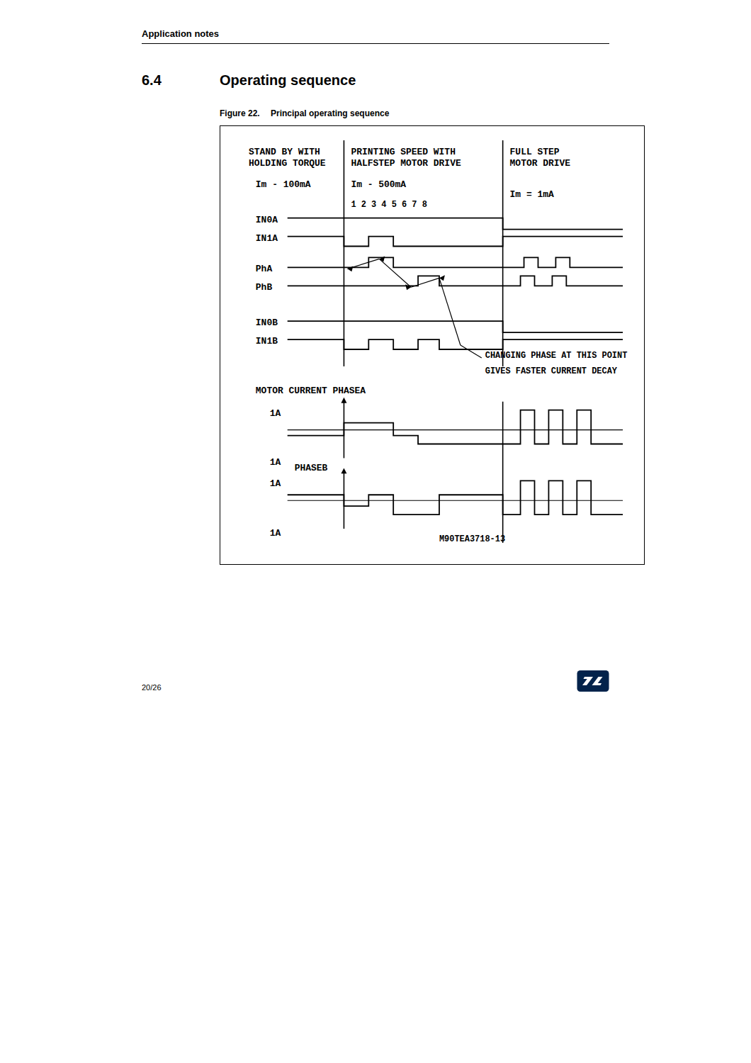Application notes
6.4
Operating sequence
Figure 22. Principal operating sequence
STAND BY WITH HOLDING TORQUE PRINTING SPEED WITH HALFSTEP MOTOR DRIVE FULL STEP MOTOR DRIVE Im - 100mA Im - 500mA Im = 1mA 1 2 3 4 5 6 7 8 IN0A IN1A PhA PhB IN0B IN1B CHANGING PHASE AT THIS POINT GIVES FASTER CURRENT DECAY MOTOR CURRENT PHASEA 1A 1A PHASEB 1A 1A M90TEA3718-13
20/26